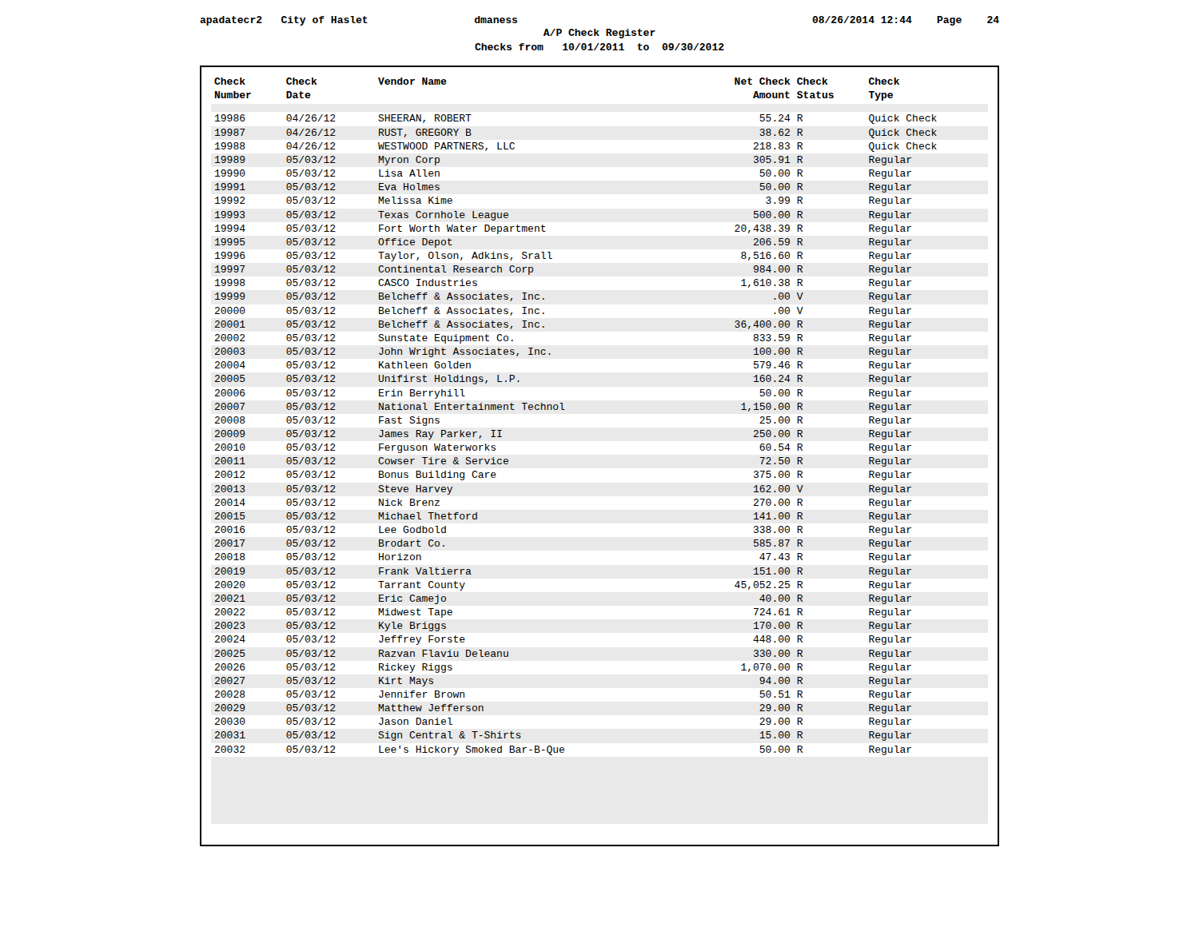apadatecr2 City of Haslet dmaness
08/26/2014 12:44 Page 24
A/P Check Register Checks from 10/01/2011 to 09/30/2012
| Check Number | Check Date | Vendor Name | Net Check Amount | Check Status | Check Type |
| --- | --- | --- | --- | --- | --- |
| 19986 | 04/26/12 | SHEERAN, ROBERT | 55.24 | R | Quick Check |
| 19987 | 04/26/12 | RUST, GREGORY B | 38.62 | R | Quick Check |
| 19988 | 04/26/12 | WESTWOOD PARTNERS, LLC | 218.83 | R | Quick Check |
| 19989 | 05/03/12 | Myron Corp | 305.91 | R | Regular |
| 19990 | 05/03/12 | Lisa Allen | 50.00 | R | Regular |
| 19991 | 05/03/12 | Eva Holmes | 50.00 | R | Regular |
| 19992 | 05/03/12 | Melissa Kime | 3.99 | R | Regular |
| 19993 | 05/03/12 | Texas Cornhole League | 500.00 | R | Regular |
| 19994 | 05/03/12 | Fort Worth Water Department | 20,438.39 | R | Regular |
| 19995 | 05/03/12 | Office Depot | 206.59 | R | Regular |
| 19996 | 05/03/12 | Taylor, Olson, Adkins, Srall | 8,516.60 | R | Regular |
| 19997 | 05/03/12 | Continental Research Corp | 984.00 | R | Regular |
| 19998 | 05/03/12 | CASCO Industries | 1,610.38 | R | Regular |
| 19999 | 05/03/12 | Belcheff & Associates, Inc. | .00 | V | Regular |
| 20000 | 05/03/12 | Belcheff & Associates, Inc. | .00 | V | Regular |
| 20001 | 05/03/12 | Belcheff & Associates, Inc. | 36,400.00 | R | Regular |
| 20002 | 05/03/12 | Sunstate Equipment Co. | 833.59 | R | Regular |
| 20003 | 05/03/12 | John Wright Associates, Inc. | 100.00 | R | Regular |
| 20004 | 05/03/12 | Kathleen Golden | 579.46 | R | Regular |
| 20005 | 05/03/12 | Unifirst Holdings, L.P. | 160.24 | R | Regular |
| 20006 | 05/03/12 | Erin Berryhill | 50.00 | R | Regular |
| 20007 | 05/03/12 | National Entertainment Technol | 1,150.00 | R | Regular |
| 20008 | 05/03/12 | Fast Signs | 25.00 | R | Regular |
| 20009 | 05/03/12 | James Ray Parker, II | 250.00 | R | Regular |
| 20010 | 05/03/12 | Ferguson Waterworks | 60.54 | R | Regular |
| 20011 | 05/03/12 | Cowser Tire & Service | 72.50 | R | Regular |
| 20012 | 05/03/12 | Bonus Building Care | 375.00 | R | Regular |
| 20013 | 05/03/12 | Steve Harvey | 162.00 | V | Regular |
| 20014 | 05/03/12 | Nick Brenz | 270.00 | R | Regular |
| 20015 | 05/03/12 | Michael Thetford | 141.00 | R | Regular |
| 20016 | 05/03/12 | Lee Godbold | 338.00 | R | Regular |
| 20017 | 05/03/12 | Brodart Co. | 585.87 | R | Regular |
| 20018 | 05/03/12 | Horizon | 47.43 | R | Regular |
| 20019 | 05/03/12 | Frank Valtierra | 151.00 | R | Regular |
| 20020 | 05/03/12 | Tarrant County | 45,052.25 | R | Regular |
| 20021 | 05/03/12 | Eric Camejo | 40.00 | R | Regular |
| 20022 | 05/03/12 | Midwest Tape | 724.61 | R | Regular |
| 20023 | 05/03/12 | Kyle Briggs | 170.00 | R | Regular |
| 20024 | 05/03/12 | Jeffrey Forste | 448.00 | R | Regular |
| 20025 | 05/03/12 | Razvan Flaviu Deleanu | 330.00 | R | Regular |
| 20026 | 05/03/12 | Rickey Riggs | 1,070.00 | R | Regular |
| 20027 | 05/03/12 | Kirt Mays | 94.00 | R | Regular |
| 20028 | 05/03/12 | Jennifer Brown | 50.51 | R | Regular |
| 20029 | 05/03/12 | Matthew Jefferson | 29.00 | R | Regular |
| 20030 | 05/03/12 | Jason Daniel | 29.00 | R | Regular |
| 20031 | 05/03/12 | Sign Central & T-Shirts | 15.00 | R | Regular |
| 20032 | 05/03/12 | Lee's Hickory Smoked Bar-B-Que | 50.00 | R | Regular |